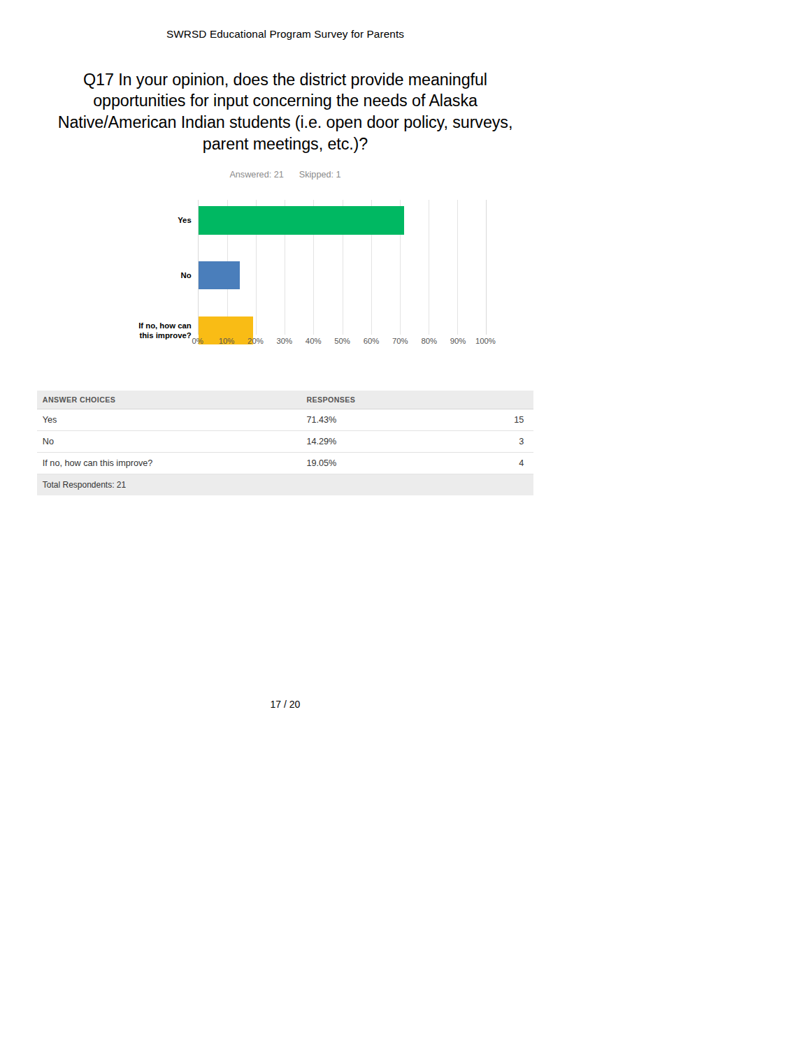SWRSD Educational Program Survey for Parents
Q17 In your opinion, does the district provide meaningful opportunities for input concerning the needs of Alaska Native/American Indian students (i.e. open door policy, surveys, parent meetings, etc.)?
Answered: 21 Skipped: 1
Yes
No
If no, how can
this improve?
0% 10% 20% 30% 40% 50% 60% 70% 80% 90% 100%
| ANSWER CHOICES | RESPONSES |
| --- | --- |
| Yes | 71.43% | 15 |
| No | 14.29% | 3 |
| If no, how can this improve? | 19.05% | 4 |
| Total Respondents: 21 | | |
17 / 20